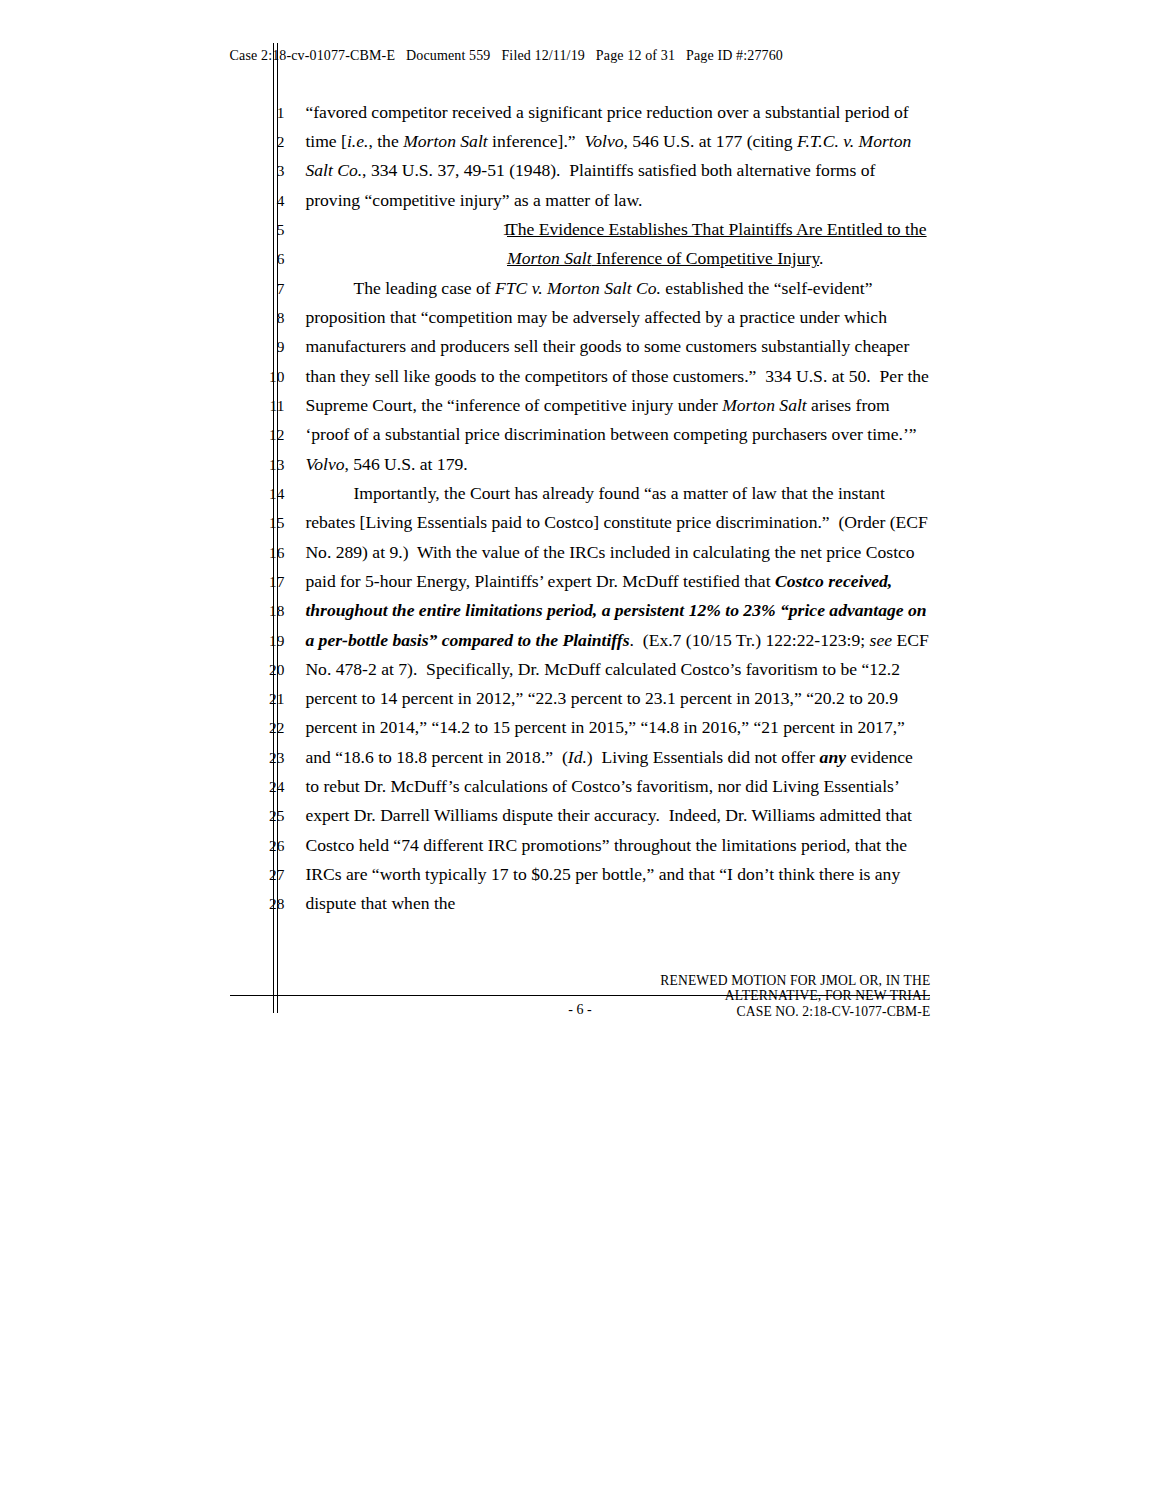Case 2:18-cv-01077-CBM-E Document 559 Filed 12/11/19 Page 12 of 31 Page ID #:27760
1
2
3
4
5
6
7
8
9
10
11
12
13
14
15
16
17
18
19
20
21
22
23
24
25
26
27
28
“favored competitor received a significant price reduction over a substantial period of time [i.e., the Morton Salt inference].” Volvo, 546 U.S. at 177 (citing F.T.C. v. Morton Salt Co., 334 U.S. 37, 49-51 (1948). Plaintiffs satisfied both alternative forms of proving “competitive injury” as a matter of law.
1. The Evidence Establishes That Plaintiffs Are Entitled to the
Morton Salt Inference of Competitive Injury.
The leading case of FTC v. Morton Salt Co. established the “self-evident” proposition that “competition may be adversely affected by a practice under which manufacturers and producers sell their goods to some customers substantially cheaper than they sell like goods to the competitors of those customers.” 334 U.S. at 50. Per the Supreme Court, the “inference of competitive injury under Morton Salt arises from ‘proof of a substantial price discrimination between competing purchasers over time.’” Volvo, 546 U.S. at 179.
Importantly, the Court has already found “as a matter of law that the instant rebates [Living Essentials paid to Costco] constitute price discrimination.” (Order (ECF No. 289) at 9.) With the value of the IRCs included in calculating the net price Costco paid for 5-hour Energy, Plaintiffs’ expert Dr. McDuff testified that Costco received, throughout the entire limitations period, a persistent 12% to 23% “price advantage on a per-bottle basis” compared to the Plaintiffs. (Ex.7 (10/15 Tr.) 122:22-123:9; see ECF No. 478-2 at 7). Specifically, Dr. McDuff calculated Costco’s favoritism to be “12.2 percent to 14 percent in 2012,” “22.3 percent to 23.1 percent in 2013,” “20.2 to 20.9 percent in 2014,” “14.2 to 15 percent in 2015,” “14.8 in 2016,” “21 percent in 2017,” and “18.6 to 18.8 percent in 2018.” (Id.) Living Essentials did not offer any evidence to rebut Dr. McDuff’s calculations of Costco’s favoritism, nor did Living Essentials’ expert Dr. Darrell Williams dispute their accuracy. Indeed, Dr. Williams admitted that Costco held “74 different IRC promotions” throughout the limitations period, that the IRCs are “worth typically 17 to $0.25 per bottle,” and that “I don’t think there is any dispute that when the
- 6 -
RENEWED MOTION FOR JMOL OR, IN THE
ALTERNATIVE, FOR NEW TRIAL
CASE NO. 2:18-CV-1077-CBM-E